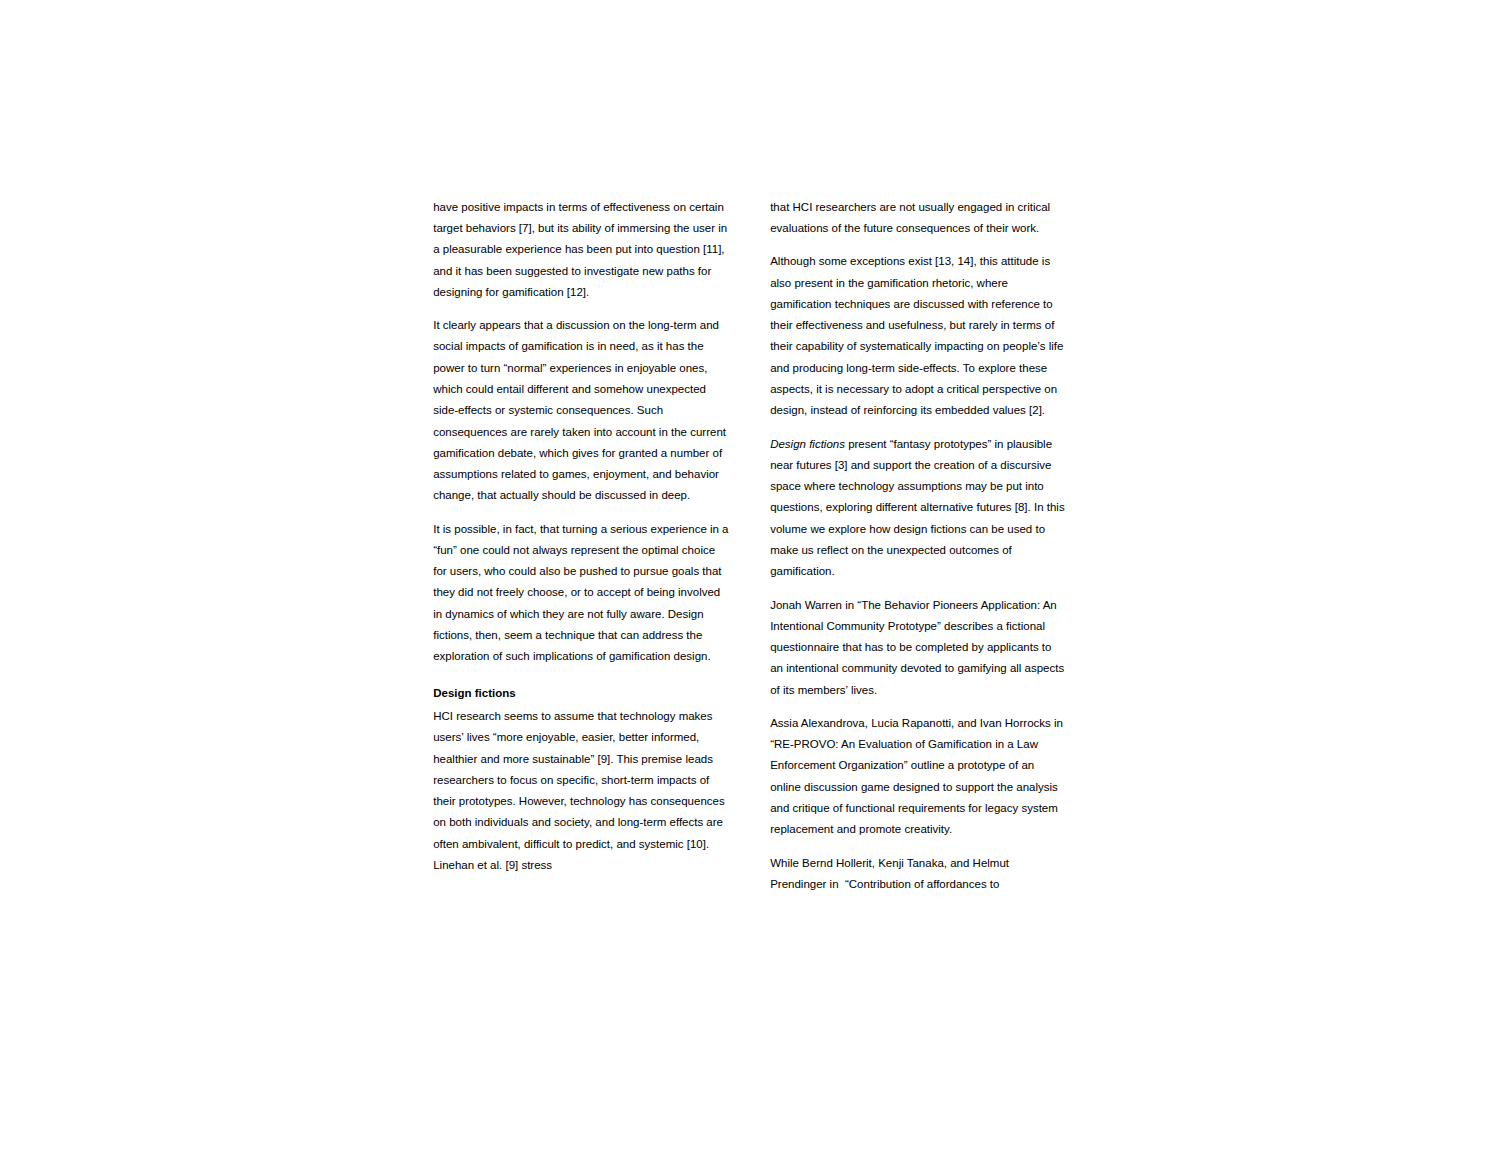have positive impacts in terms of effectiveness on certain target behaviors [7], but its ability of immersing the user in a pleasurable experience has been put into question [11], and it has been suggested to investigate new paths for designing for gamification [12].
It clearly appears that a discussion on the long-term and social impacts of gamification is in need, as it has the power to turn “normal” experiences in enjoyable ones, which could entail different and somehow unexpected side-effects or systemic consequences. Such consequences are rarely taken into account in the current gamification debate, which gives for granted a number of assumptions related to games, enjoyment, and behavior change, that actually should be discussed in deep.
It is possible, in fact, that turning a serious experience in a “fun” one could not always represent the optimal choice for users, who could also be pushed to pursue goals that they did not freely choose, or to accept of being involved in dynamics of which they are not fully aware. Design fictions, then, seem a technique that can address the exploration of such implications of gamification design.
Design fictions
HCI research seems to assume that technology makes users’ lives “more enjoyable, easier, better informed, healthier and more sustainable” [9]. This premise leads researchers to focus on specific, short-term impacts of their prototypes. However, technology has consequences on both individuals and society, and long-term effects are often ambivalent, difficult to predict, and systemic [10]. Linehan et al. [9] stress
that HCI researchers are not usually engaged in critical evaluations of the future consequences of their work.
Although some exceptions exist [13, 14], this attitude is also present in the gamification rhetoric, where gamification techniques are discussed with reference to their effectiveness and usefulness, but rarely in terms of their capability of systematically impacting on people’s life and producing long-term side-effects. To explore these aspects, it is necessary to adopt a critical perspective on design, instead of reinforcing its embedded values [2].
Design fictions present “fantasy prototypes” in plausible near futures [3] and support the creation of a discursive space where technology assumptions may be put into questions, exploring different alternative futures [8]. In this volume we explore how design fictions can be used to make us reflect on the unexpected outcomes of gamification.
Jonah Warren in “The Behavior Pioneers Application: An Intentional Community Prototype” describes a fictional questionnaire that has to be completed by applicants to an intentional community devoted to gamifying all aspects of its members’ lives.
Assia Alexandrova, Lucia Rapanotti, and Ivan Horrocks in “RE-PROVO: An Evaluation of Gamification in a Law Enforcement Organization” outline a prototype of an online discussion game designed to support the analysis and critique of functional requirements for legacy system replacement and promote creativity.
While Bernd Hollerit, Kenji Tanaka, and Helmut Prendinger in “Contribution of affordances to